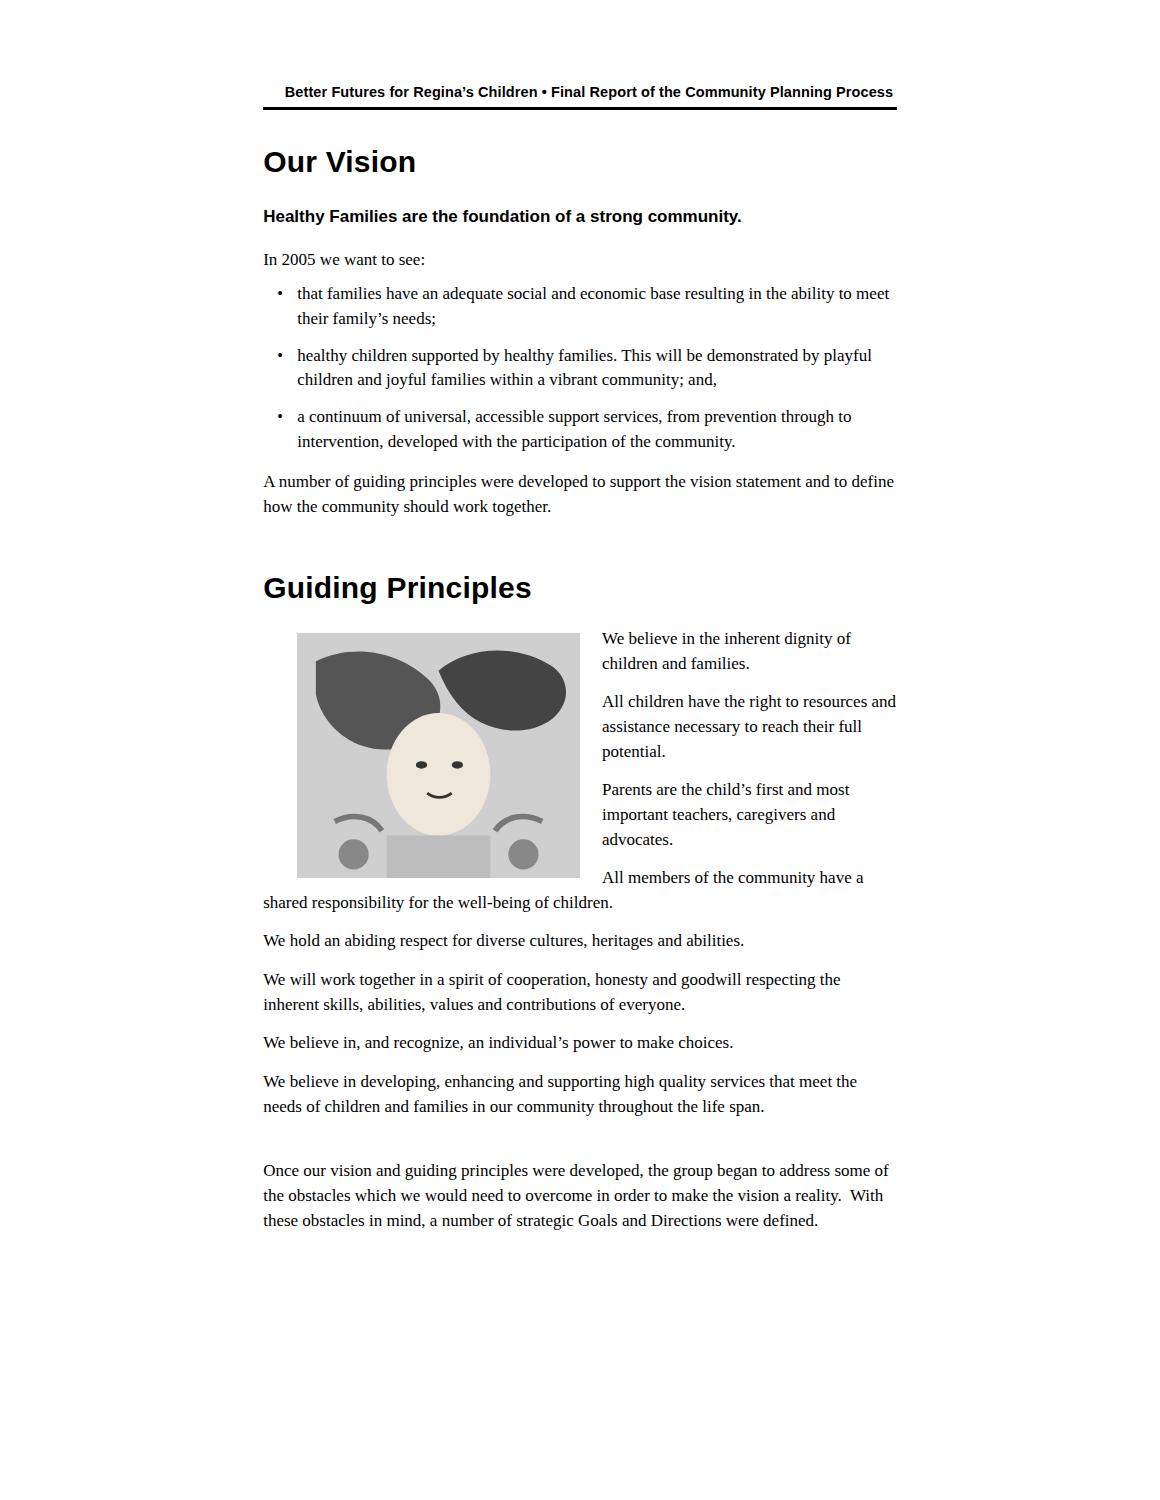Better Futures for Regina’s Children • Final Report of the Community Planning Process
Our Vision
Healthy Families are the foundation of a strong community.
In 2005 we want to see:
that families have an adequate social and economic base resulting in the ability to meet their family’s needs;
healthy children supported by healthy families. This will be demonstrated by playful children and joyful families within a vibrant community; and,
a continuum of universal, accessible support services, from prevention through to intervention, developed with the participation of the community.
A number of guiding principles were developed to support the vision statement and to define how the community should work together.
Guiding Principles
We believe in the inherent dignity of children and families.
All children have the right to resources and assistance necessary to reach their full potential.
Parents are the child’s first and most important teachers, caregivers and advocates.
All members of the community have a shared responsibility for the well-being of children.
We hold an abiding respect for diverse cultures, heritages and abilities.
We will work together in a spirit of cooperation, honesty and goodwill respecting the inherent skills, abilities, values and contributions of everyone.
We believe in, and recognize, an individual’s power to make choices.
We believe in developing, enhancing and supporting high quality services that meet the needs of children and families in our community throughout the life span.
Once our vision and guiding principles were developed, the group began to address some of the obstacles which we would need to overcome in order to make the vision a reality. With these obstacles in mind, a number of strategic Goals and Directions were defined.